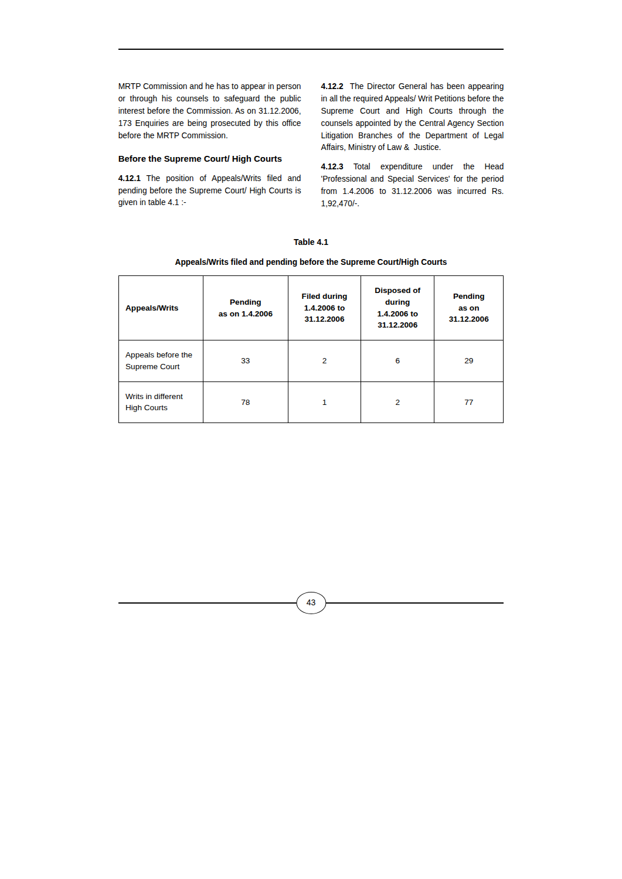MRTP Commission and he has to appear in person or through his counsels to safeguard the public interest before the Commission. As on 31.12.2006, 173 Enquiries are being prosecuted by this office before the MRTP Commission.
Before the Supreme Court/ High Courts
4.12.1 The position of Appeals/Writs filed and pending before the Supreme Court/ High Courts is given in table 4.1 :-
4.12.2 The Director General has been appearing in all the required Appeals/ Writ Petitions before the Supreme Court and High Courts through the counsels appointed by the Central Agency Section Litigation Branches of the Department of Legal Affairs, Ministry of Law & Justice.
4.12.3 Total expenditure under the Head 'Professional and Special Services' for the period from 1.4.2006 to 31.12.2006 was incurred Rs. 1,92,470/-.
Table 4.1
Appeals/Writs filed and pending before the Supreme Court/High Courts
| Appeals/Writs | Pending as on 1.4.2006 | Filed during 1.4.2006 to 31.12.2006 | Disposed of during 1.4.2006 to 31.12.2006 | Pending as on 31.12.2006 |
| --- | --- | --- | --- | --- |
| Appeals before the Supreme Court | 33 | 2 | 6 | 29 |
| Writs in different High Courts | 78 | 1 | 2 | 77 |
43